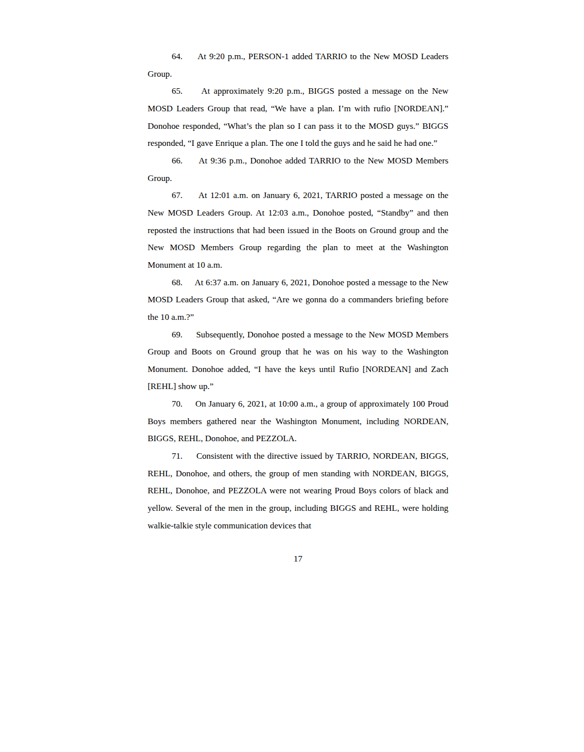64. At 9:20 p.m., PERSON-1 added TARRIO to the New MOSD Leaders Group.
65. At approximately 9:20 p.m., BIGGS posted a message on the New MOSD Leaders Group that read, “We have a plan. I’m with rufio [NORDEAN].” Donohoe responded, “What’s the plan so I can pass it to the MOSD guys.” BIGGS responded, “I gave Enrique a plan. The one I told the guys and he said he had one.”
66. At 9:36 p.m., Donohoe added TARRIO to the New MOSD Members Group.
67. At 12:01 a.m. on January 6, 2021, TARRIO posted a message on the New MOSD Leaders Group. At 12:03 a.m., Donohoe posted, “Standby” and then reposted the instructions that had been issued in the Boots on Ground group and the New MOSD Members Group regarding the plan to meet at the Washington Monument at 10 a.m.
68. At 6:37 a.m. on January 6, 2021, Donohoe posted a message to the New MOSD Leaders Group that asked, “Are we gonna do a commanders briefing before the 10 a.m.?”
69. Subsequently, Donohoe posted a message to the New MOSD Members Group and Boots on Ground group that he was on his way to the Washington Monument. Donohoe added, “I have the keys until Rufio [NORDEAN] and Zach [REHL] show up.”
70. On January 6, 2021, at 10:00 a.m., a group of approximately 100 Proud Boys members gathered near the Washington Monument, including NORDEAN, BIGGS, REHL, Donohoe, and PEZZOLA.
71. Consistent with the directive issued by TARRIO, NORDEAN, BIGGS, REHL, Donohoe, and others, the group of men standing with NORDEAN, BIGGS, REHL, Donohoe, and PEZZOLA were not wearing Proud Boys colors of black and yellow. Several of the men in the group, including BIGGS and REHL, were holding walkie-talkie style communication devices that
17